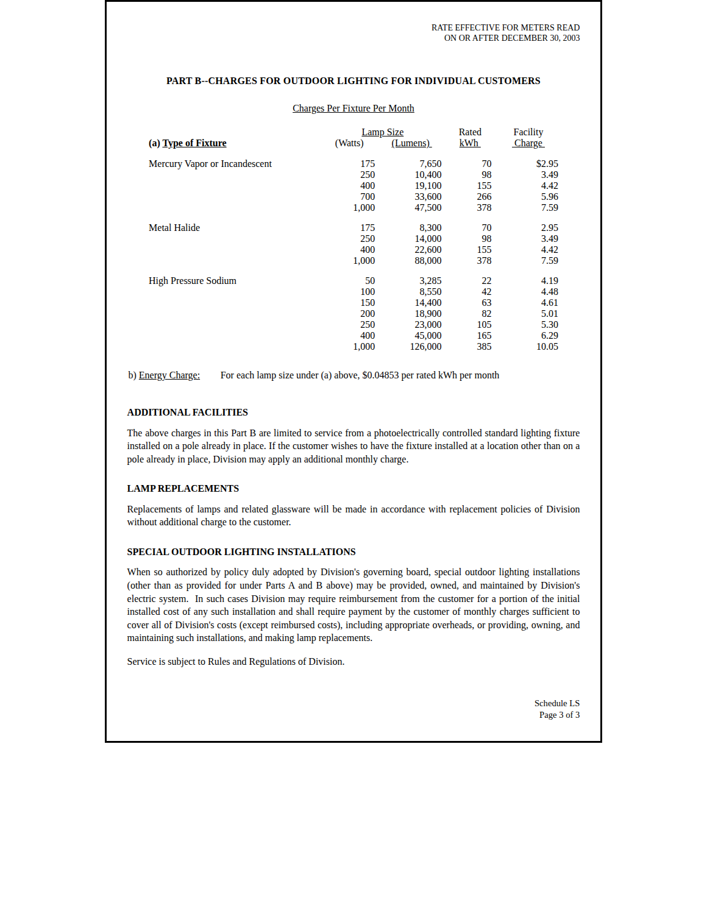RATE EFFECTIVE FOR METERS READ
ON OR AFTER DECEMBER 30, 2003
PART B--CHARGES FOR OUTDOOR LIGHTING FOR INDIVIDUAL CUSTOMERS
Charges Per Fixture Per Month
| | Lamp Size | Rated | Facility |
| --- | --- | --- | --- |
| (a) Type of Fixture | (Watts) | (Lumens) | kWh | Charge |
| Mercury Vapor or Incandescent | 175 | 7,650 | 70 | $2.95 |
| | 250 | 10,400 | 98 | 3.49 |
| | 400 | 19,100 | 155 | 4.42 |
| | 700 | 33,600 | 266 | 5.96 |
| | 1,000 | 47,500 | 378 | 7.59 |
| Metal Halide | 175 | 8,300 | 70 | 2.95 |
| | 250 | 14,000 | 98 | 3.49 |
| | 400 | 22,600 | 155 | 4.42 |
| | 1,000 | 88,000 | 378 | 7.59 |
| High Pressure Sodium | 50 | 3,285 | 22 | 4.19 |
| | 100 | 8,550 | 42 | 4.48 |
| | 150 | 14,400 | 63 | 4.61 |
| | 200 | 18,900 | 82 | 5.01 |
| | 250 | 23,000 | 105 | 5.30 |
| | 400 | 45,000 | 165 | 6.29 |
| | 1,000 | 126,000 | 385 | 10.05 |
b) Energy Charge: For each lamp size under (a) above, $0.04853 per rated kWh per month
ADDITIONAL FACILITIES
The above charges in this Part B are limited to service from a photoelectrically controlled standard lighting fixture installed on a pole already in place. If the customer wishes to have the fixture installed at a location other than on a pole already in place, Division may apply an additional monthly charge.
LAMP REPLACEMENTS
Replacements of lamps and related glassware will be made in accordance with replacement policies of Division without additional charge to the customer.
SPECIAL OUTDOOR LIGHTING INSTALLATIONS
When so authorized by policy duly adopted by Division's governing board, special outdoor lighting installations (other than as provided for under Parts A and B above) may be provided, owned, and maintained by Division's electric system. In such cases Division may require reimbursement from the customer for a portion of the initial installed cost of any such installation and shall require payment by the customer of monthly charges sufficient to cover all of Division's costs (except reimbursed costs), including appropriate overheads, or providing, owning, and maintaining such installations, and making lamp replacements.
Service is subject to Rules and Regulations of Division.
Schedule LS
Page 3 of 3